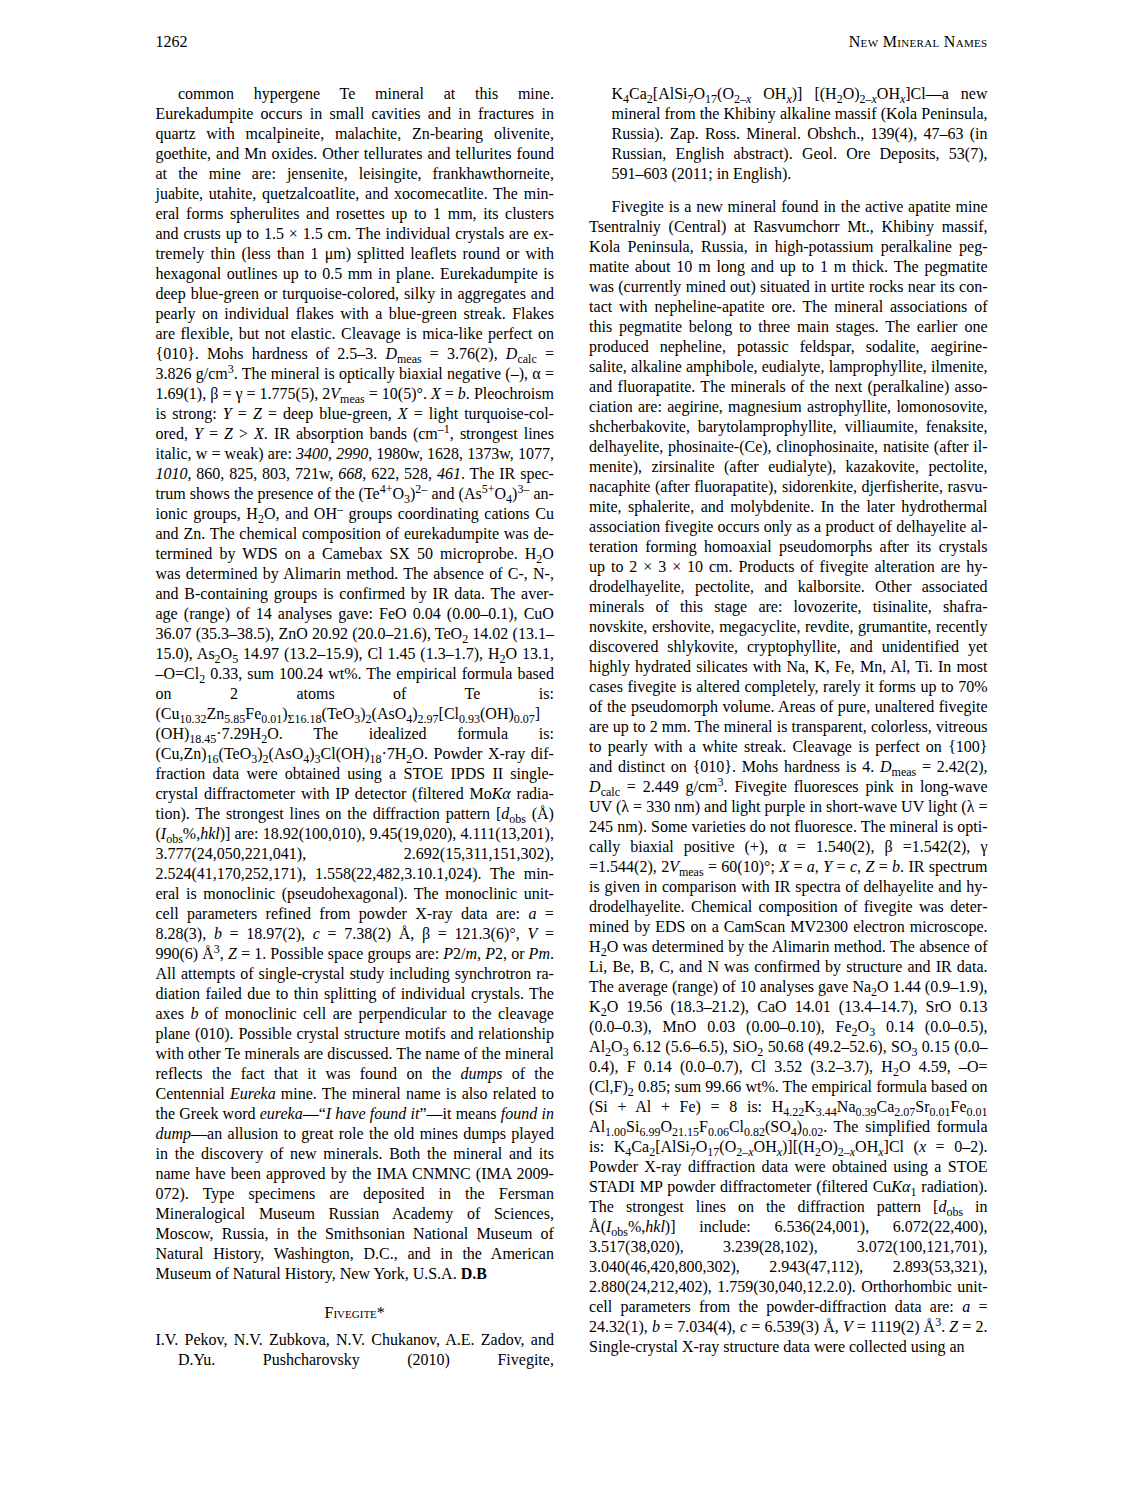1262 New Mineral Names
common hypergene Te mineral at this mine. Eurekadumpite occurs in small cavities and in fractures in quartz with mcalpineite, malachite, Zn-bearing olivenite, goethite, and Mn oxides. Other tellurates and tellurites found at the mine are: jensenite, leisingite, frankhawthorneite, juabite, utahite, quetzalcoatlite, and xocomecatlite. The mineral forms spherulites and rosettes up to 1 mm, its clusters and crusts up to 1.5 × 1.5 cm. The individual crystals are extremely thin (less than 1 μm) splitted leaflets round or with hexagonal outlines up to 0.5 mm in plane. Eurekadumpite is deep blue-green or turquoise-colored, silky in aggregates and pearly on individual flakes with a blue-green streak. Flakes are flexible, but not elastic. Cleavage is mica-like perfect on {010}. Mohs hardness of 2.5–3. Dmeas = 3.76(2), Dcalc = 3.826 g/cm3. The mineral is optically biaxial negative (–), α = 1.69(1), β = γ = 1.775(5), 2Vmeas = 10(5)°. X = b. Pleochroism is strong: Y = Z = deep blue-green, X = light turquoise-colored, Y = Z > X. IR absorption bands (cm–1, strongest lines italic, w = weak) are: 3400, 2990, 1980w, 1628, 1373w, 1077, 1010, 860, 825, 803, 721w, 668, 622, 528, 461. The IR spectrum shows the presence of the (Te4+O3)2– and (As5+O4)3– anionic groups, H2O, and OH– groups coordinating cations Cu and Zn. The chemical composition of eurekadumpite was determined by WDS on a Camebax SX 50 microprobe. H2O was determined by Alimarin method. The absence of C-, N-, and B-containing groups is confirmed by IR data. The average (range) of 14 analyses gave: FeO 0.04 (0.00–0.1), CuO 36.07 (35.3–38.5), ZnO 20.92 (20.0–21.6), TeO2 14.02 (13.1–15.0), As2O5 14.97 (13.2–15.9), Cl 1.45 (1.3–1.7), H2O 13.1, –O=Cl2 0.33, sum 100.24 wt%. The empirical formula based on 2 atoms of Te is: (Cu10.32Zn5.85Fe0.01)Σ16.18(TeO3)2(AsO4)2.97[Cl0.93(OH)0.07](OH)18.45·7.29H2O. The idealized formula is: (Cu,Zn)16(TeO3)2(AsO4)3Cl(OH)18·7H2O. Powder X-ray diffraction data were obtained using a STOE IPDS II single-crystal diffractometer with IP detector (filtered MoKα radiation). The strongest lines on the diffraction pattern [dobs (Å)(Iobs%,hkl)] are: 18.92(100,010), 9.45(19,020), 4.111(13,201), 3.777(24,050,221,041), 2.692(15,311,151,302), 2.524(41,170,252,171), 1.558(22,482,3.10.1,024). The mineral is monoclinic (pseudohexagonal). The monoclinic unit-cell parameters refined from powder X-ray data are: a = 8.28(3), b = 18.97(2), c = 7.38(2) Å, β = 121.3(6)°, V = 990(6) Å3, Z = 1. Possible space groups are: P2/m, P2, or Pm. All attempts of single-crystal study including synchrotron radiation failed due to thin splitting of individual crystals. The axes b of monoclinic cell are perpendicular to the cleavage plane (010). Possible crystal structure motifs and relationship with other Te minerals are discussed. The name of the mineral reflects the fact that it was found on the dumps of the Centennial Eureka mine. The mineral name is also related to the Greek word eureka—“I have found it”—it means found in dump—an allusion to great role the old mines dumps played in the discovery of new minerals. Both the mineral and its name have been approved by the IMA CNMNC (IMA 2009-072). Type specimens are deposited in the Fersman Mineralogical Museum Russian Academy of Sciences, Moscow, Russia, in the Smithsonian National Museum of Natural History, Washington, D.C., and in the American Museum of Natural History, New York, U.S.A. D.B
Fivegite*
I.V. Pekov, N.V. Zubkova, N.V. Chukanov, A.E. Zadov, and D.Yu. Pushcharovsky (2010) Fivegite, K4Ca2[AlSi7O17(O2–x OHx)] [(H2O)2–xOHx]Cl—a new mineral from the Khibiny alkaline massif (Kola Peninsula, Russia). Zap. Ross. Mineral. Obshch., 139(4), 47–63 (in Russian, English abstract). Geol. Ore Deposits, 53(7), 591–603 (2011; in English).
Fivegite is a new mineral found in the active apatite mine Tsentralniy (Central) at Rasvumchorr Mt., Khibiny massif, Kola Peninsula, Russia, in high-potassium peralkaline pegmatite about 10 m long and up to 1 m thick. The pegmatite was (currently mined out) situated in urtite rocks near its contact with nepheline-apatite ore. The mineral associations of this pegmatite belong to three main stages. The earlier one produced nepheline, potassic feldspar, sodalite, aegirine-salite, alkaline amphibole, eudialyte, lamprophyllite, ilmenite, and fluorapatite. The minerals of the next (peralkaline) association are: aegirine, magnesium astrophyllite, lomonosovite, shcherbakovite, barytolamprophyllite, villiaumite, fenaksite, delhayelite, phosinaite-(Ce), clinophosinaite, natisite (after ilmenite), zirsinalite (after eudialyte), kazakovite, pectolite, nacaphite (after fluorapatite), sidorenkite, djerfisherite, rasvumite, sphalerite, and molybdenite. In the later hydrothermal association fivegite occurs only as a product of delhayelite alteration forming homoaxial pseudomorphs after its crystals up to 2 × 3 × 10 cm. Products of fivegite alteration are hydrodelhayelite, pectolite, and kalborsite. Other associated minerals of this stage are: lovozerite, tisinalite, shafranovskite, ershovite, megacyclite, revdite, grumantite, recently discovered shlykovite, cryptophyllite, and unidentified yet highly hydrated silicates with Na, K, Fe, Mn, Al, Ti. In most cases fivegite is altered completely, rarely it forms up to 70% of the pseudomorph volume. Areas of pure, unaltered fivegite are up to 2 mm. The mineral is transparent, colorless, vitreous to pearly with a white streak. Cleavage is perfect on {100} and distinct on {010}. Mohs hardness is 4. Dmeas = 2.42(2), Dcalc = 2.449 g/cm3. Fivegite fluoresces pink in long-wave UV (λ = 330 nm) and light purple in short-wave UV light (λ = 245 nm). Some varieties do not fluoresce. The mineral is optically biaxial positive (+), α = 1.540(2), β =1.542(2), γ =1.544(2), 2Vmeas = 60(10)°; X = a, Y = c, Z = b. IR spectrum is given in comparison with IR spectra of delhayelite and hydrodelhayelite. Chemical composition of fivegite was determined by EDS on a CamScan MV2300 electron microscope. H2O was determined by the Alimarin method. The absence of Li, Be, B, C, and N was confirmed by structure and IR data. The average (range) of 10 analyses gave Na2O 1.44 (0.9–1.9), K2O 19.56 (18.3–21.2), CaO 14.01 (13.4–14.7), SrO 0.13 (0.0–0.3), MnO 0.03 (0.00–0.10), Fe2O3 0.14 (0.0–0.5), Al2O3 6.12 (5.6–6.5), SiO2 50.68 (49.2–52.6), SO3 0.15 (0.0–0.4), F 0.14 (0.0–0.7), Cl 3.52 (3.2–3.7), H2O 4.59, –O=(Cl,F)2 0.85; sum 99.66 wt%. The empirical formula based on (Si + Al + Fe) = 8 is: H4.22K3.44Na0.39Ca2.07Sr0.01Fe0.01 Al1.00Si6.99O21.15F0.06Cl0.82(SO4)0.02. The simplified formula is: K4Ca2[AlSi7O17(O2–xOHx)][(H2O)2–xOHx]Cl (x = 0–2). Powder X-ray diffraction data were obtained using a STOE STADI MP powder diffractometer (filtered CuKα1 radiation). The strongest lines on the diffraction pattern [dobs in Å(Iobs%,hkl)] include: 6.536(24,001), 6.072(22,400), 3.517(38,020), 3.239(28,102), 3.072(100,121,701), 3.040(46,420,800,302), 2.943(47,112), 2.893(53,321), 2.880(24,212,402), 1.759(30,040,12.2.0). Orthorhombic unit-cell parameters from the powder-diffraction data are: a = 24.32(1), b = 7.034(4), c = 6.539(3) Å, V = 1119(2) Å3. Z = 2. Single-crystal X-ray structure data were collected using an